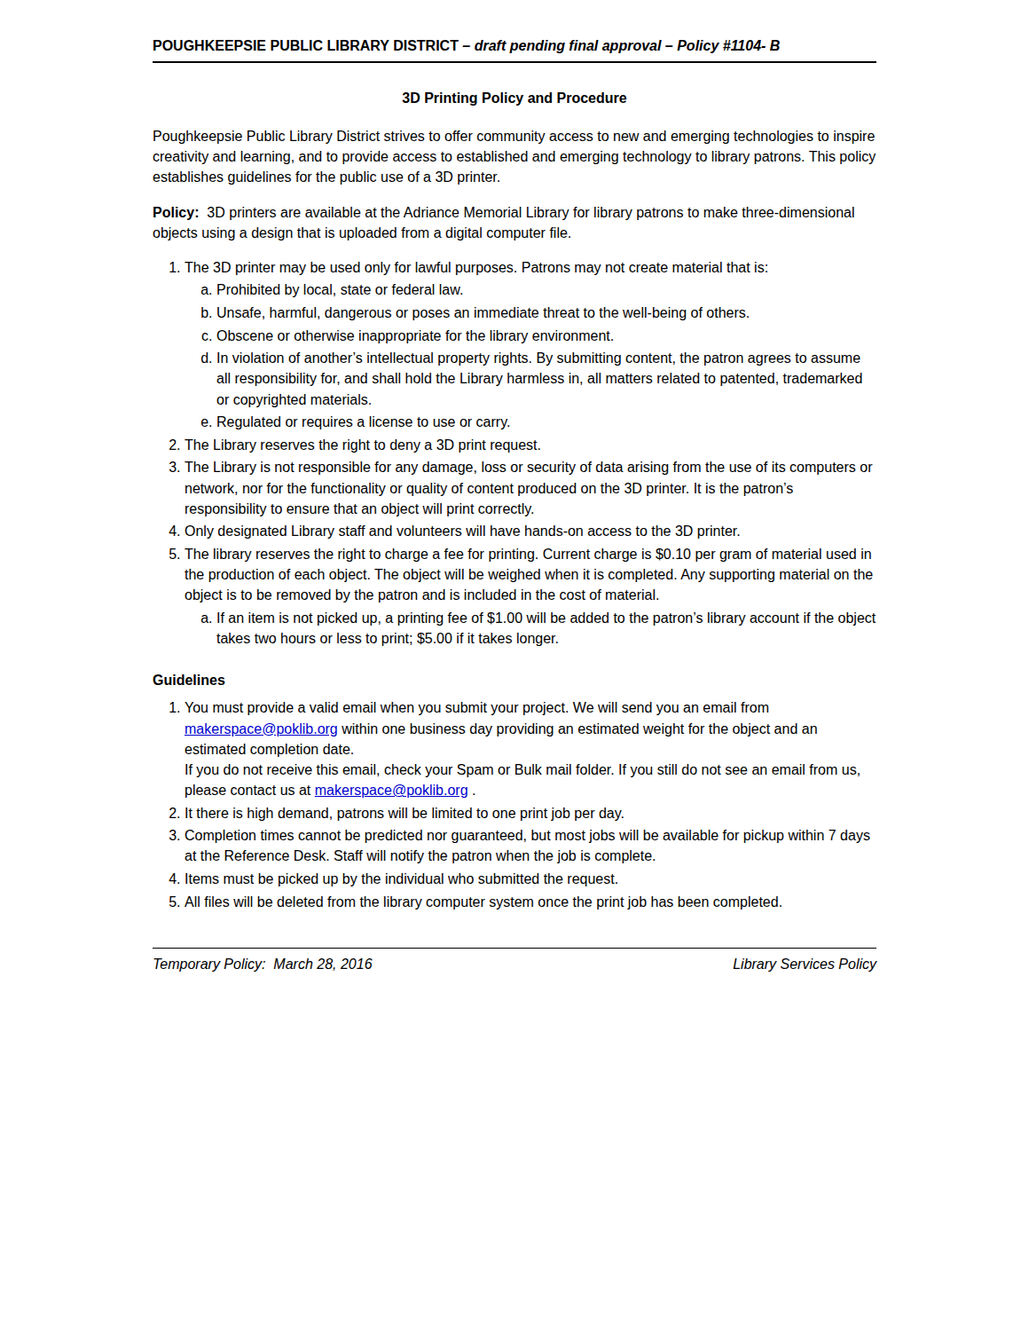POUGHKEEPSIE PUBLIC LIBRARY DISTRICT – draft pending final approval – Policy #1104- B
3D Printing Policy and Procedure
Poughkeepsie Public Library District strives to offer community access to new and emerging technologies to inspire creativity and learning, and to provide access to established and emerging technology to library patrons. This policy establishes guidelines for the public use of a 3D printer.
Policy: 3D printers are available at the Adriance Memorial Library for library patrons to make three-dimensional objects using a design that is uploaded from a digital computer file.
The 3D printer may be used only for lawful purposes. Patrons may not create material that is:
Prohibited by local, state or federal law.
Unsafe, harmful, dangerous or poses an immediate threat to the well-being of others.
Obscene or otherwise inappropriate for the library environment.
In violation of another’s intellectual property rights. By submitting content, the patron agrees to assume all responsibility for, and shall hold the Library harmless in, all matters related to patented, trademarked or copyrighted materials.
Regulated or requires a license to use or carry.
The Library reserves the right to deny a 3D print request.
The Library is not responsible for any damage, loss or security of data arising from the use of its computers or network, nor for the functionality or quality of content produced on the 3D printer. It is the patron’s responsibility to ensure that an object will print correctly.
Only designated Library staff and volunteers will have hands-on access to the 3D printer.
The library reserves the right to charge a fee for printing. Current charge is $0.10 per gram of material used in the production of each object. The object will be weighed when it is completed. Any supporting material on the object is to be removed by the patron and is included in the cost of material.
If an item is not picked up, a printing fee of $1.00 will be added to the patron’s library account if the object takes two hours or less to print; $5.00 if it takes longer.
Guidelines
You must provide a valid email when you submit your project. We will send you an email from makerspace@poklib.org within one business day providing an estimated weight for the object and an estimated completion date.
If you do not receive this email, check your Spam or Bulk mail folder. If you still do not see an email from us, please contact us at makerspace@poklib.org .
It there is high demand, patrons will be limited to one print job per day.
Completion times cannot be predicted nor guaranteed, but most jobs will be available for pickup within 7 days at the Reference Desk. Staff will notify the patron when the job is complete.
Items must be picked up by the individual who submitted the request.
All files will be deleted from the library computer system once the print job has been completed.
Temporary Policy: March 28, 2016 Library Services Policy